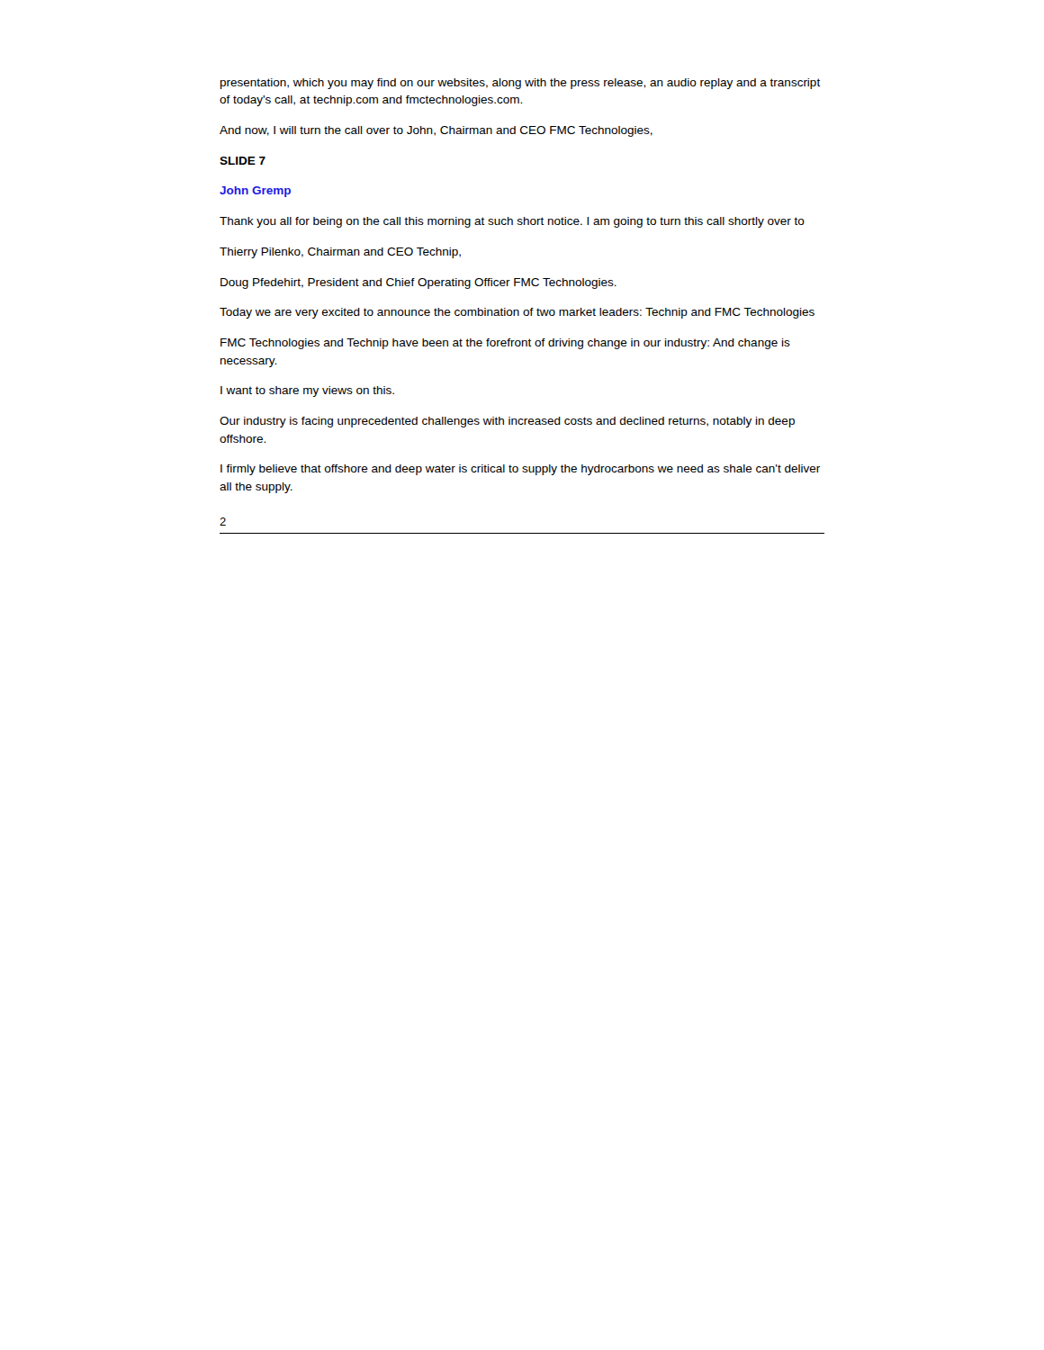presentation, which you may find on our websites, along with the press release, an audio replay and a transcript of today's call, at technip.com and fmctechnologies.com.
And now, I will turn the call over to John, Chairman and CEO FMC Technologies,
SLIDE 7
John Gremp
Thank you all for being on the call this morning at such short notice. I am going to turn this call shortly over to
Thierry Pilenko, Chairman and CEO Technip,
Doug Pfedehirt, President and Chief Operating Officer FMC Technologies.
Today we are very excited to announce the combination of two market leaders: Technip and FMC Technologies
FMC Technologies and Technip have been at the forefront of driving change in our industry: And change is necessary.
I want to share my views on this.
Our industry is facing unprecedented challenges with increased costs and declined returns, notably in deep offshore.
I firmly believe that offshore and deep water is critical to supply the hydrocarbons we need as shale can't deliver all the supply.
2